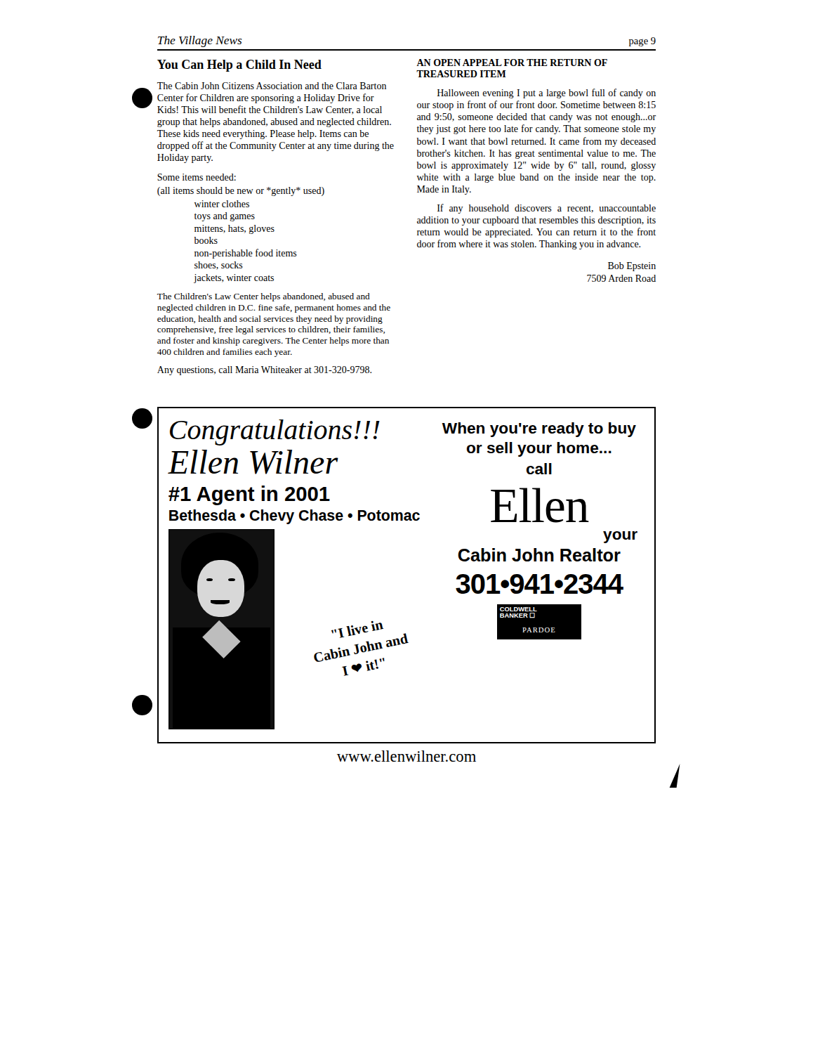The Village News
page 9
You Can Help a Child In Need
The Cabin John Citizens Association and the Clara Barton Center for Children are sponsoring a Holiday Drive for Kids! This will benefit the Children's Law Center, a local group that helps abandoned, abused and neglected children. These kids need everything. Please help. Items can be dropped off at the Community Center at any time during the Holiday party.
Some items needed:
(all items should be new or *gently* used)
winter clothes
toys and games
mittens, hats, gloves
books
non-perishable food items
shoes, socks
jackets, winter coats
The Children's Law Center helps abandoned, abused and neglected children in D.C. fine safe, permanent homes and the education, health and social services they need by providing comprehensive, free legal services to children, their families, and foster and kinship caregivers. The Center helps more than 400 children and families each year.
Any questions, call Maria Whiteaker at 301-320-9798.
AN OPEN APPEAL FOR THE RETURN OF TREASURED ITEM
Halloween evening I put a large bowl full of candy on our stoop in front of our front door. Sometime between 8:15 and 9:50, someone decided that candy was not enough...or they just got here too late for candy. That someone stole my bowl. I want that bowl returned. It came from my deceased brother's kitchen. It has great sentimental value to me. The bowl is approximately 12" wide by 6" tall, round, glossy white with a large blue band on the inside near the top. Made in Italy.
If any household discovers a recent, unaccountable addition to your cupboard that resembles this description, its return would be appreciated. You can return it to the front door from where it was stolen. Thanking you in advance.
Bob Epstein
7509 Arden Road
Congratulations!!!
Ellen Wilner
#1 Agent in 2001
Bethesda • Chevy Chase • Potomac
"I live in
Cabin John and
I ❤ it!"
When you're ready to buy
or sell your home...
call
Ellen
your
Cabin John Realtor
301•941•2344
COLDWELL
BANKER ☐
PARDOE
www.ellenwilner.com